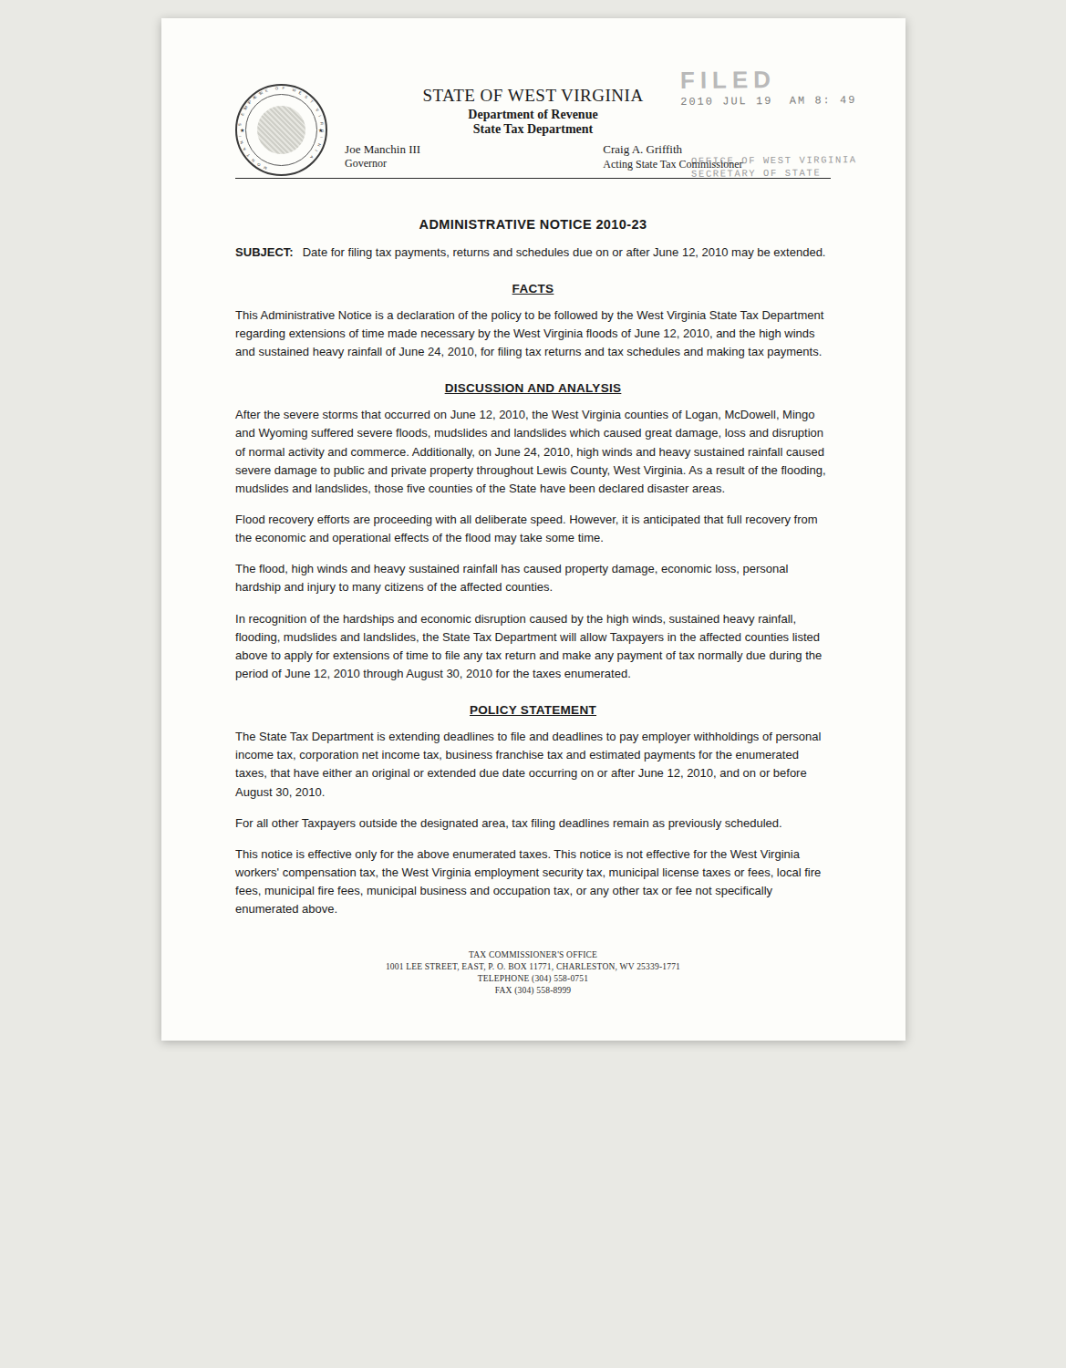FILED
2010 JUL 19 AM 8: 49
OFFICE OF WEST VIRGINIA
SECRETARY OF STATE
S T A T E O F W E S T V I R G I N I A M O N T A N I S E M P E R
★ ★
STATE OF WEST VIRGINIA
Department of Revenue
State Tax Department
Joe Manchin III
Governor
Craig A. Griffith
Acting State Tax Commissioner
ADMINISTRATIVE NOTICE 2010-23
SUBJECT:
Date for filing tax payments, returns and schedules due on or after June 12, 2010 may be extended.
FACTS
This Administrative Notice is a declaration of the policy to be followed by the West Virginia State Tax Department regarding extensions of time made necessary by the West Virginia floods of June 12, 2010, and the high winds and sustained heavy rainfall of June 24, 2010, for filing tax returns and tax schedules and making tax payments.
DISCUSSION AND ANALYSIS
After the severe storms that occurred on June 12, 2010, the West Virginia counties of Logan, McDowell, Mingo and Wyoming suffered severe floods, mudslides and landslides which caused great damage, loss and disruption of normal activity and commerce. Additionally, on June 24, 2010, high winds and heavy sustained rainfall caused severe damage to public and private property throughout Lewis County, West Virginia. As a result of the flooding, mudslides and landslides, those five counties of the State have been declared disaster areas.
Flood recovery efforts are proceeding with all deliberate speed. However, it is anticipated that full recovery from the economic and operational effects of the flood may take some time.
The flood, high winds and heavy sustained rainfall has caused property damage, economic loss, personal hardship and injury to many citizens of the affected counties.
In recognition of the hardships and economic disruption caused by the high winds, sustained heavy rainfall, flooding, mudslides and landslides, the State Tax Department will allow Taxpayers in the affected counties listed above to apply for extensions of time to file any tax return and make any payment of tax normally due during the period of June 12, 2010 through August 30, 2010 for the taxes enumerated.
POLICY STATEMENT
The State Tax Department is extending deadlines to file and deadlines to pay employer withholdings of personal income tax, corporation net income tax, business franchise tax and estimated payments for the enumerated taxes, that have either an original or extended due date occurring on or after June 12, 2010, and on or before August 30, 2010.
For all other Taxpayers outside the designated area, tax filing deadlines remain as previously scheduled.
This notice is effective only for the above enumerated taxes. This notice is not effective for the West Virginia workers' compensation tax, the West Virginia employment security tax, municipal license taxes or fees, local fire fees, municipal fire fees, municipal business and occupation tax, or any other tax or fee not specifically enumerated above.
TAX COMMISSIONER'S OFFICE
1001 LEE STREET, EAST, P. O. BOX 11771, CHARLESTON, WV 25339-1771
TELEPHONE (304) 558-0751
FAX (304) 558-8999